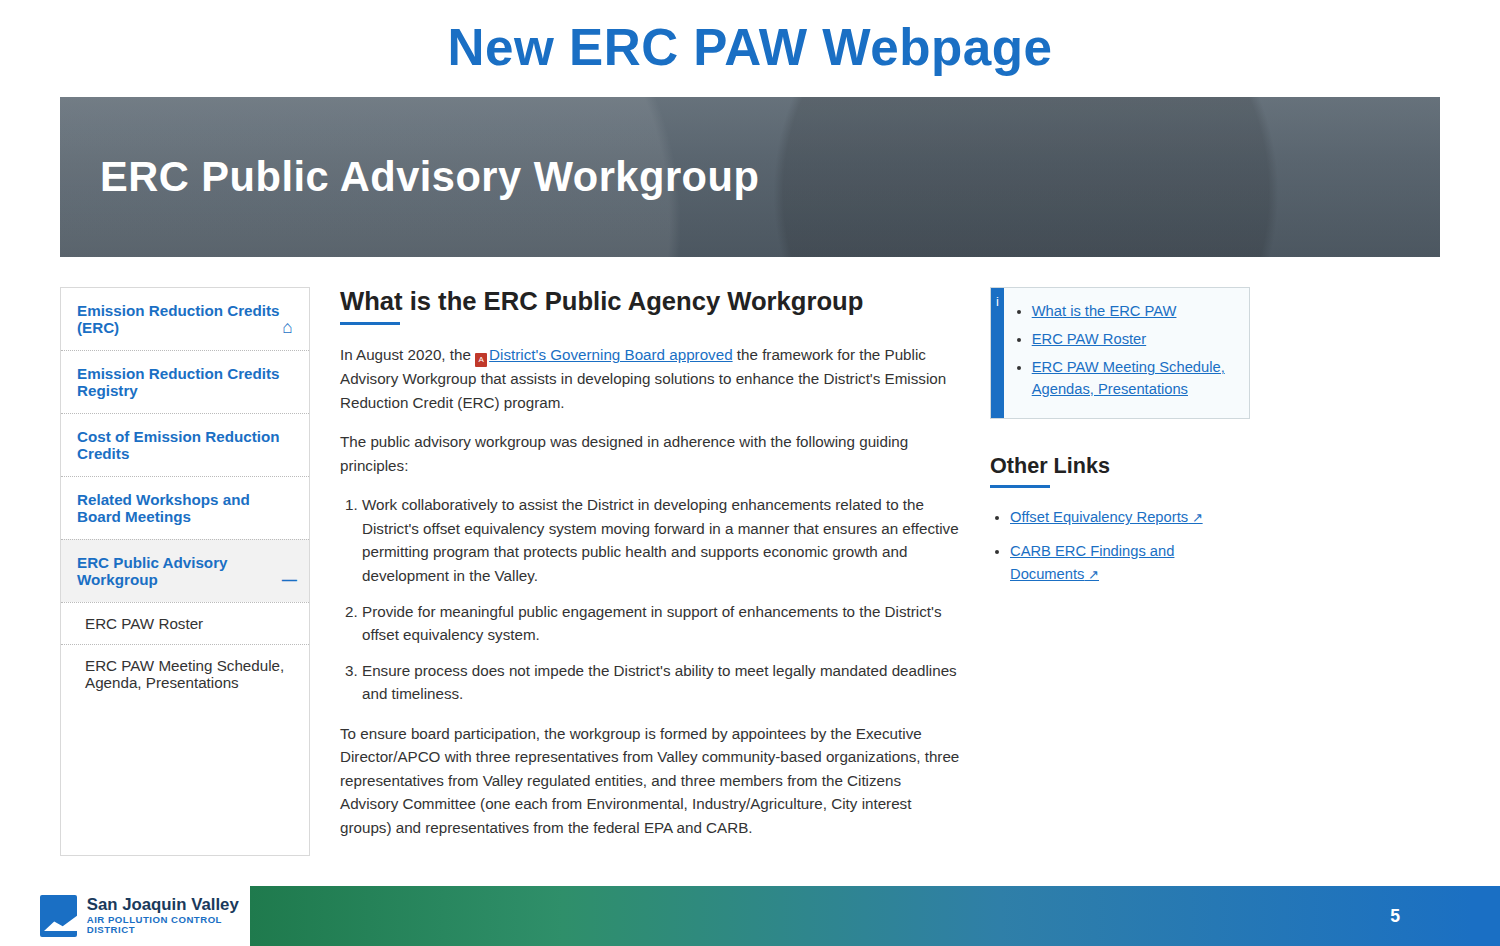New ERC PAW Webpage
ERC Public Advisory Workgroup
Emission Reduction Credits (ERC) ⌂
Emission Reduction Credits Registry
Cost of Emission Reduction Credits
Related Workshops and Board Meetings
ERC Public Advisory Workgroup
ERC PAW Roster
ERC PAW Meeting Schedule, Agenda, Presentations
What is the ERC Public Agency Workgroup
In August 2020, the ADistrict's Governing Board approved the framework for the Public Advisory Workgroup that assists in developing solutions to enhance the District's Emission Reduction Credit (ERC) program.
The public advisory workgroup was designed in adherence with the following guiding principles:
Work collaboratively to assist the District in developing enhancements related to the District's offset equivalency system moving forward in a manner that ensures an effective permitting program that protects public health and supports economic growth and development in the Valley.
Provide for meaningful public engagement in support of enhancements to the District's offset equivalency system.
Ensure process does not impede the District's ability to meet legally mandated deadlines and timeliness.
To ensure board participation, the workgroup is formed by appointees by the Executive Director/APCO with three representatives from Valley community-based organizations, three representatives from Valley regulated entities, and three members from the Citizens Advisory Committee (one each from Environmental, Industry/Agriculture, City interest groups) and representatives from the federal EPA and CARB.
i
What is the ERC PAW
ERC PAW Roster
ERC PAW Meeting Schedule, Agendas, Presentations
Other Links
Offset Equivalency Reports
CARB ERC Findings and Documents
San Joaquin Valley
AIR POLLUTION CONTROL DISTRICT
5